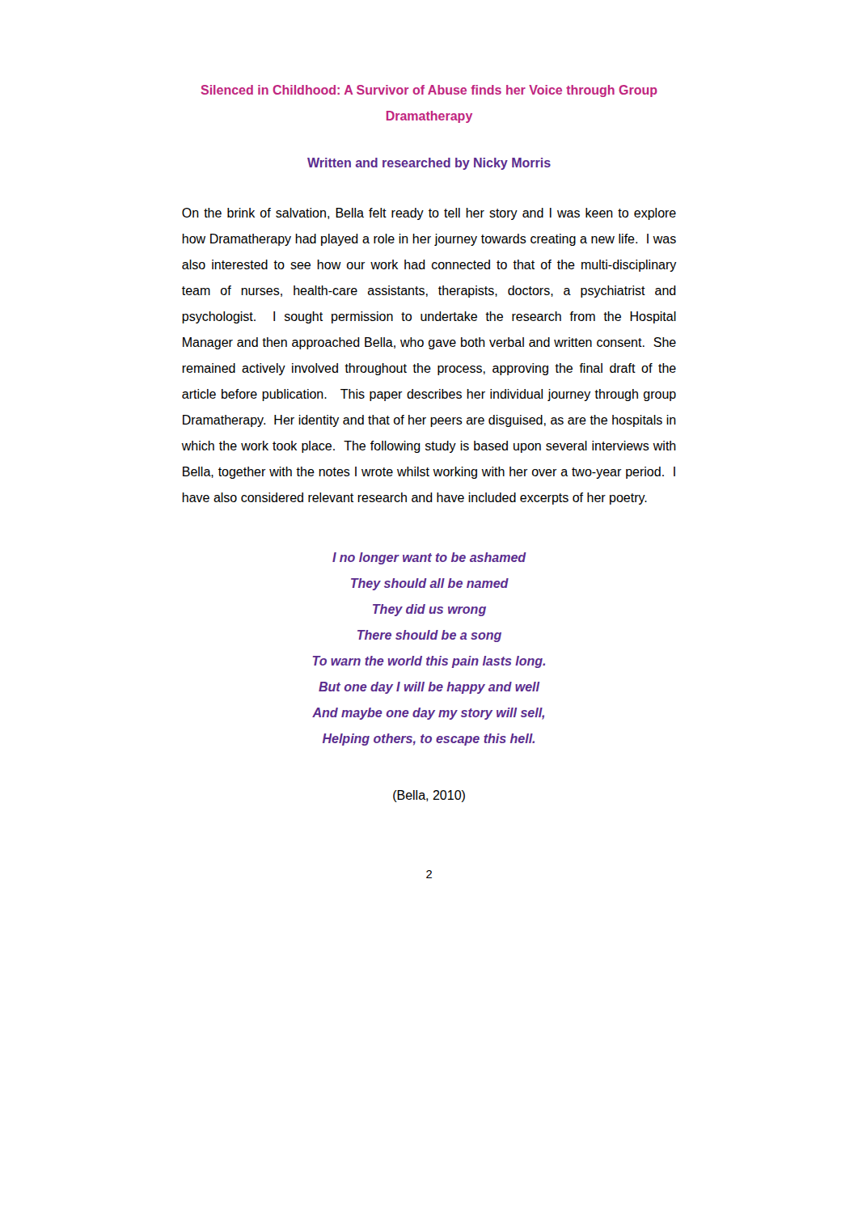Silenced in Childhood: A Survivor of Abuse finds her Voice through Group Dramatherapy
Written and researched by Nicky Morris
On the brink of salvation, Bella felt ready to tell her story and I was keen to explore how Dramatherapy had played a role in her journey towards creating a new life. I was also interested to see how our work had connected to that of the multi-disciplinary team of nurses, health-care assistants, therapists, doctors, a psychiatrist and psychologist. I sought permission to undertake the research from the Hospital Manager and then approached Bella, who gave both verbal and written consent. She remained actively involved throughout the process, approving the final draft of the article before publication. This paper describes her individual journey through group Dramatherapy. Her identity and that of her peers are disguised, as are the hospitals in which the work took place. The following study is based upon several interviews with Bella, together with the notes I wrote whilst working with her over a two-year period. I have also considered relevant research and have included excerpts of her poetry.
I no longer want to be ashamed
They should all be named
They did us wrong
There should be a song
To warn the world this pain lasts long.
But one day I will be happy and well
And maybe one day my story will sell,
Helping others, to escape this hell.
(Bella, 2010)
2